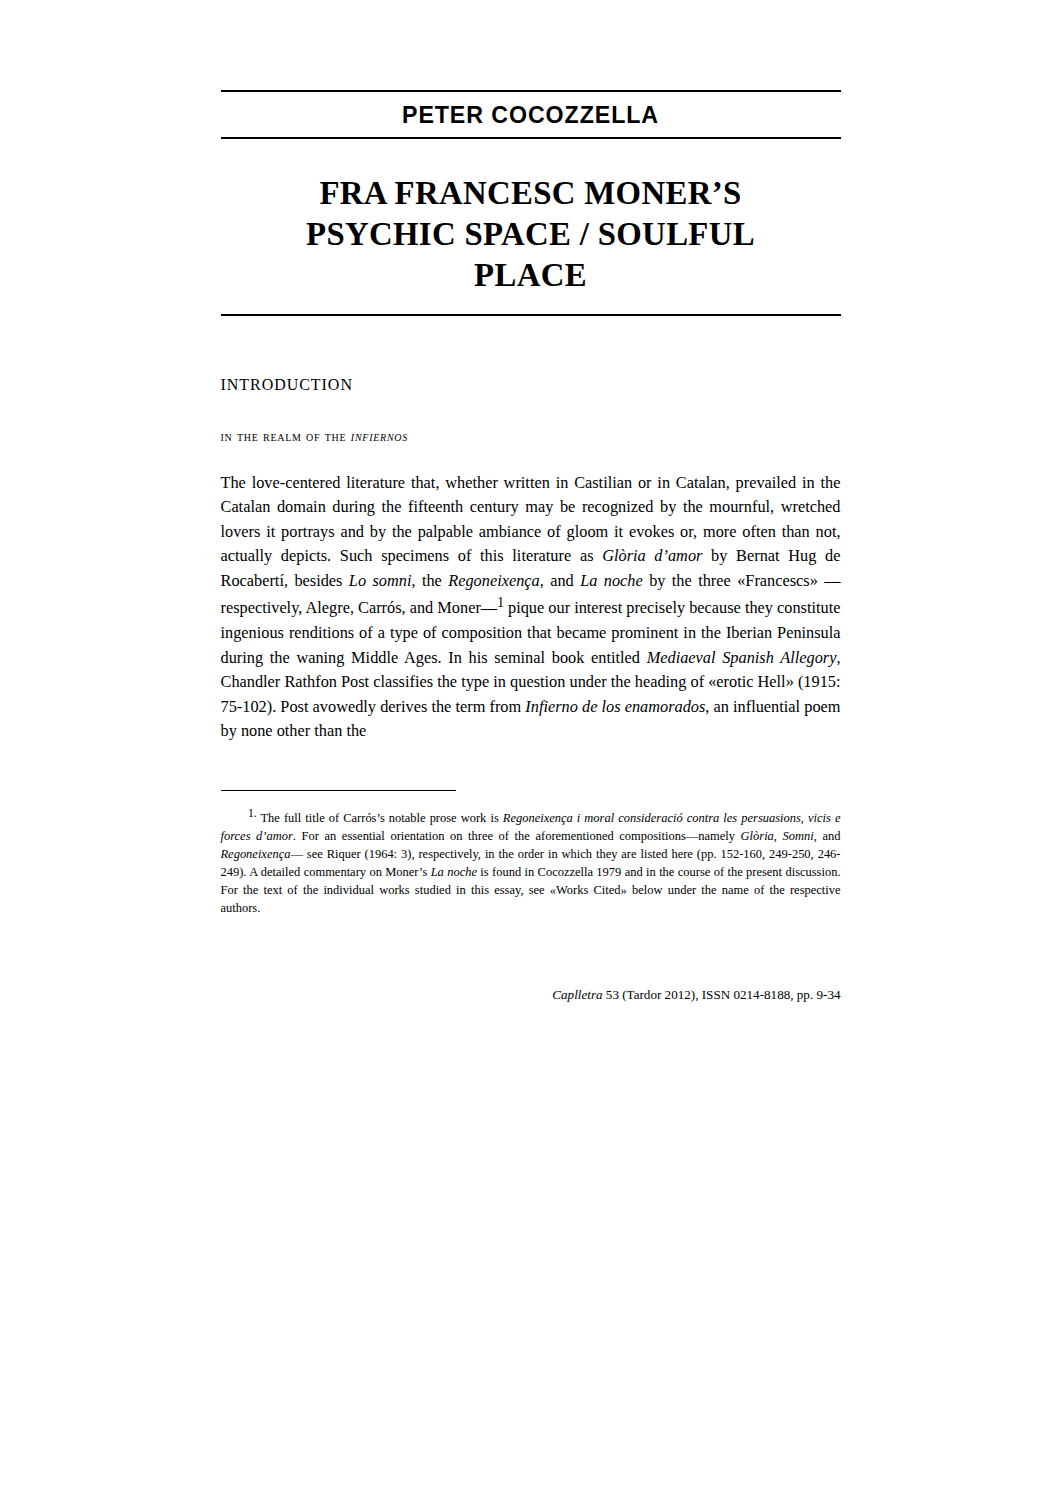PETER COCOZZELLA
FRA FRANCESC MONER’S
PSYCHIC SPACE / SOULFUL
PLACE
INTRODUCTION
in the realm of the infiernos
The love-centered literature that, whether written in Castilian or in Catalan, prevailed in the Catalan domain during the fifteenth century may be recognized by the mournful, wretched lovers it portrays and by the palpable ambiance of gloom it evokes or, more often than not, actually depicts. Such specimens of this literature as Glòria d’amor by Bernat Hug de Rocabertí, besides Lo somni, the Regoneixença, and La noche by the three «Francescs» —respectively, Alegre, Carrós, and Moner—1 pique our interest precisely because they constitute ingenious renditions of a type of composition that became prominent in the Iberian Peninsula during the waning Middle Ages. In his seminal book entitled Mediaeval Spanish Allegory, Chandler Rathfon Post classifies the type in question under the heading of «erotic Hell» (1915: 75-102). Post avowedly derives the term from Infierno de los enamorados, an influential poem by none other than the
1. The full title of Carrós’s notable prose work is Regoneixença i moral consideració contra les persuasions, vicis e forces d’amor. For an essential orientation on three of the aforementioned compositions—namely Glòria, Somni, and Regoneixença— see Riquer (1964: 3), respectively, in the order in which they are listed here (pp. 152-160, 249-250, 246-249). A detailed commentary on Moner’s La noche is found in Cocozzella 1979 and in the course of the present discussion. For the text of the individual works studied in this essay, see «Works Cited» below under the name of the respective authors.
Caplletra 53 (Tardor 2012), ISSN 0214-8188, pp. 9-34